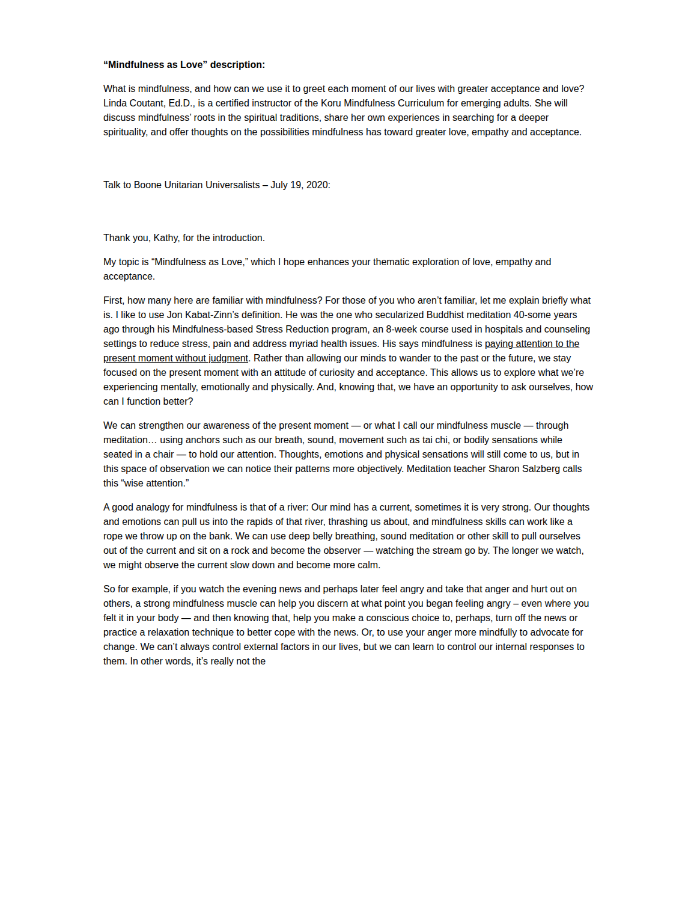“Mindfulness as Love” description:
What is mindfulness, and how can we use it to greet each moment of our lives with greater acceptance and love? Linda Coutant, Ed.D., is a certified instructor of the Koru Mindfulness Curriculum for emerging adults. She will discuss mindfulness’ roots in the spiritual traditions, share her own experiences in searching for a deeper spirituality, and offer thoughts on the possibilities mindfulness has toward greater love, empathy and acceptance.
Talk to Boone Unitarian Universalists – July 19, 2020:
Thank you, Kathy, for the introduction.
My topic is “Mindfulness as Love,” which I hope enhances your thematic exploration of love, empathy and acceptance.
First, how many here are familiar with mindfulness? For those of you who aren’t familiar, let me explain briefly what is. I like to use Jon Kabat-Zinn’s definition. He was the one who secularized Buddhist meditation 40-some years ago through his Mindfulness-based Stress Reduction program, an 8-week course used in hospitals and counseling settings to reduce stress, pain and address myriad health issues. His says mindfulness is paying attention to the present moment without judgment. Rather than allowing our minds to wander to the past or the future, we stay focused on the present moment with an attitude of curiosity and acceptance. This allows us to explore what we’re experiencing mentally, emotionally and physically. And, knowing that, we have an opportunity to ask ourselves, how can I function better?
We can strengthen our awareness of the present moment — or what I call our mindfulness muscle — through meditation… using anchors such as our breath, sound, movement such as tai chi, or bodily sensations while seated in a chair — to hold our attention. Thoughts, emotions and physical sensations will still come to us, but in this space of observation we can notice their patterns more objectively. Meditation teacher Sharon Salzberg calls this “wise attention.”
A good analogy for mindfulness is that of a river: Our mind has a current, sometimes it is very strong. Our thoughts and emotions can pull us into the rapids of that river, thrashing us about, and mindfulness skills can work like a rope we throw up on the bank. We can use deep belly breathing, sound meditation or other skill to pull ourselves out of the current and sit on a rock and become the observer — watching the stream go by. The longer we watch, we might observe the current slow down and become more calm.
So for example, if you watch the evening news and perhaps later feel angry and take that anger and hurt out on others, a strong mindfulness muscle can help you discern at what point you began feeling angry – even where you felt it in your body — and then knowing that, help you make a conscious choice to, perhaps, turn off the news or practice a relaxation technique to better cope with the news. Or, to use your anger more mindfully to advocate for change. We can’t always control external factors in our lives, but we can learn to control our internal responses to them. In other words, it’s really not the